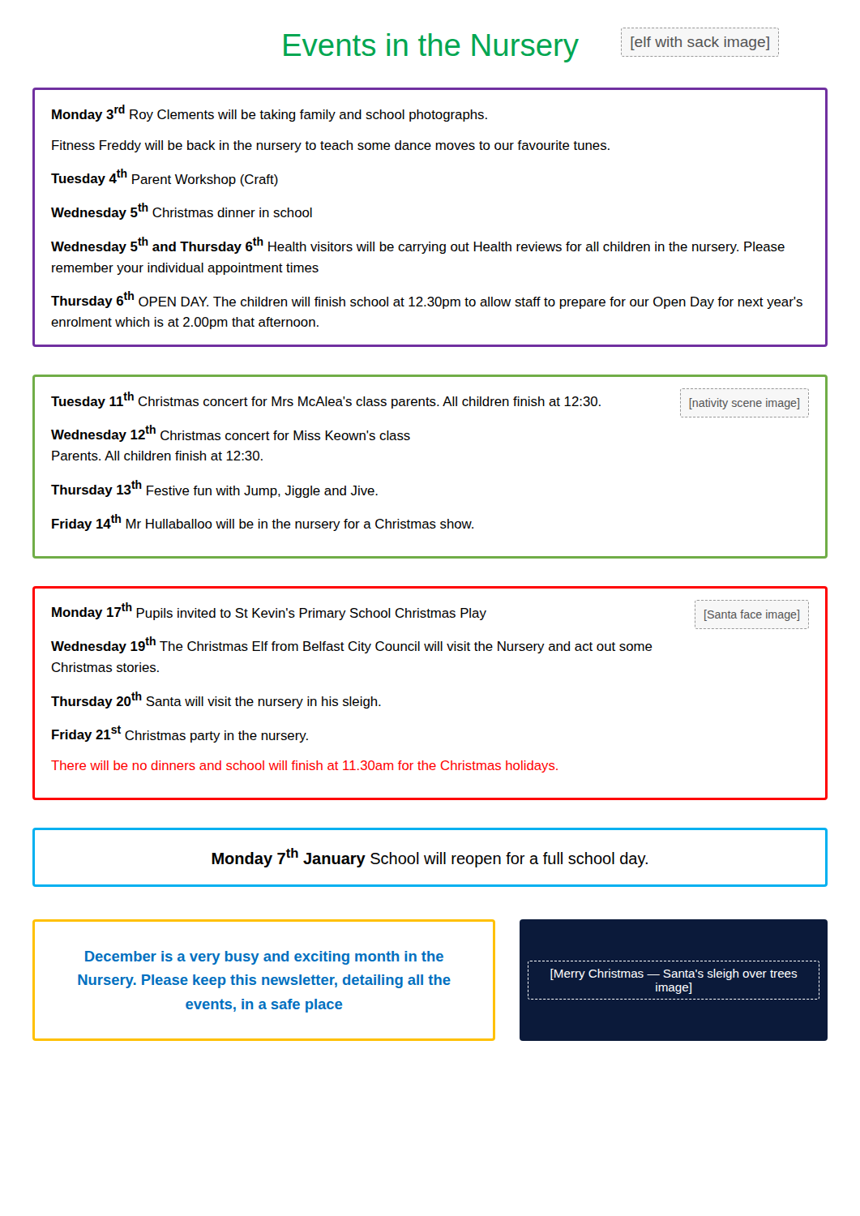Events in the Nursery [elf with sack image]
Monday 3rd Roy Clements will be taking family and school photographs.
Fitness Freddy will be back in the nursery to teach some dance moves to our favourite tunes.
Tuesday 4th Parent Workshop (Craft)
Wednesday 5th Christmas dinner in school
Wednesday 5th and Thursday 6th Health visitors will be carrying out Health reviews for all children in the nursery. Please remember your individual appointment times
Thursday 6th OPEN DAY. The children will finish school at 12.30pm to allow staff to prepare for our Open Day for next year's enrolment which is at 2.00pm that afternoon.
[nativity scene image]
Tuesday 11th Christmas concert for Mrs McAlea's class parents. All children finish at 12:30.
Wednesday 12th Christmas concert for Miss Keown's class
Parents. All children finish at 12:30.
Thursday 13th Festive fun with Jump, Jiggle and Jive.
Friday 14th Mr Hullaballoo will be in the nursery for a Christmas show.
[Santa face image]
Monday 17th Pupils invited to St Kevin's Primary School Christmas Play
Wednesday 19th The Christmas Elf from Belfast City Council will visit the Nursery and act out some Christmas stories.
Thursday 20th Santa will visit the nursery in his sleigh.
Friday 21st Christmas party in the nursery.
There will be no dinners and school will finish at 11.30am for the Christmas holidays.
Monday 7th January School will reopen for a full school day.
December is a very busy and exciting month in the Nursery. Please keep this newsletter, detailing all the events, in a safe place
[Merry Christmas — Santa's sleigh over trees image]